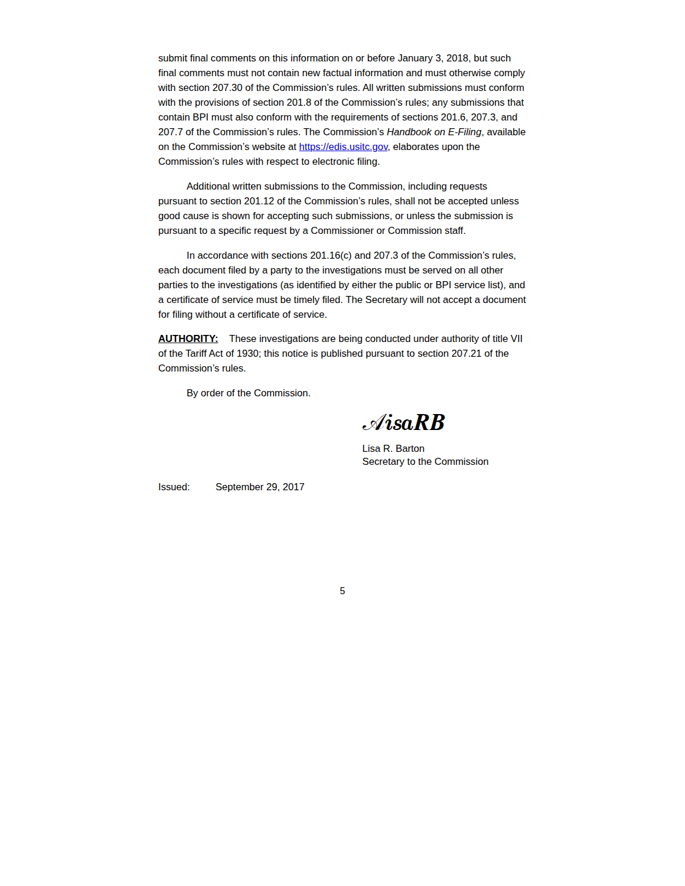submit final comments on this information on or before January 3, 2018, but such final comments must not contain new factual information and must otherwise comply with section 207.30 of the Commission’s rules. All written submissions must conform with the provisions of section 201.8 of the Commission’s rules; any submissions that contain BPI must also conform with the requirements of sections 201.6, 207.3, and 207.7 of the Commission’s rules. The Commission’s Handbook on E-Filing, available on the Commission’s website at https://edis.usitc.gov, elaborates upon the Commission’s rules with respect to electronic filing.
Additional written submissions to the Commission, including requests pursuant to section 201.12 of the Commission’s rules, shall not be accepted unless good cause is shown for accepting such submissions, or unless the submission is pursuant to a specific request by a Commissioner or Commission staff.
In accordance with sections 201.16(c) and 207.3 of the Commission’s rules, each document filed by a party to the investigations must be served on all other parties to the investigations (as identified by either the public or BPI service list), and a certificate of service must be timely filed. The Secretary will not accept a document for filing without a certificate of service.
AUTHORITY: These investigations are being conducted under authority of title VII of the Tariff Act of 1930; this notice is published pursuant to section 207.21 of the Commission’s rules.
By order of the Commission.
𝒜𝒊𝒔𝒂𝑹𝑩
Lisa R. Barton
Secretary to the Commission
Issued: September 29, 2017
5